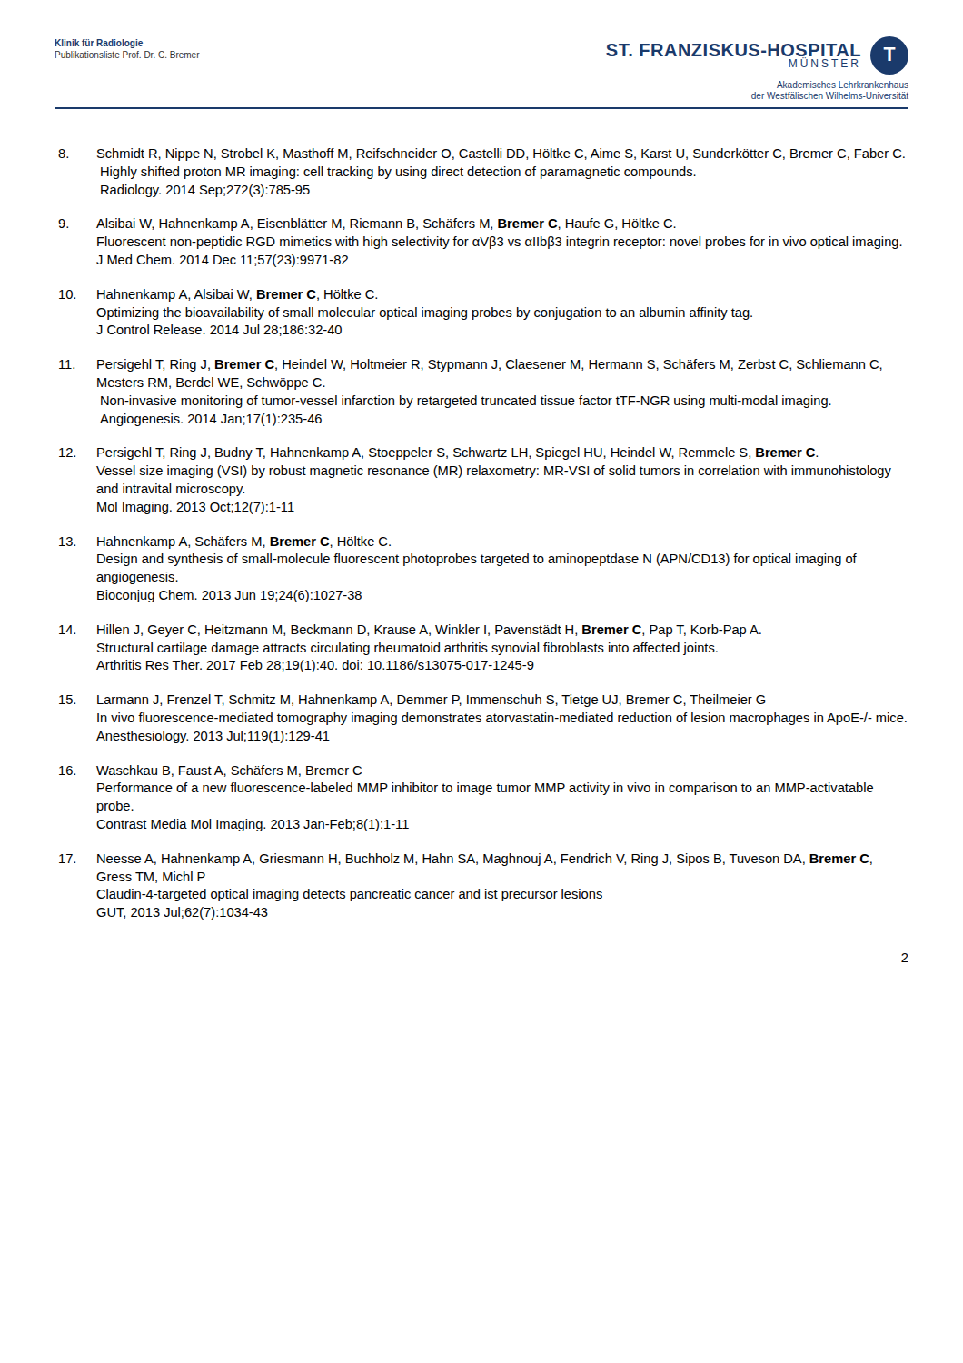Klinik für Radiologie
Publikationsliste Prof. Dr. C. Bremer
ST. FRANZISKUS-HOSPITAL
MÜNSTER
T
Akademisches Lehrkrankenhaus
der Westfälischen Wilhelms-Universität
8.
Schmidt R, Nippe N, Strobel K, Masthoff M, Reifschneider O, Castelli DD, Höltke C, Aime S, Karst U, Sunderkötter C, Bremer C, Faber C.
Highly shifted proton MR imaging: cell tracking by using direct detection of paramagnetic compounds.
Radiology. 2014 Sep;272(3):785-95
9.
Alsibai W, Hahnenkamp A, Eisenblätter M, Riemann B, Schäfers M, Bremer C, Haufe G, Höltke C.
Fluorescent non-peptidic RGD mimetics with high selectivity for αVβ3 vs αIIbβ3 integrin receptor: novel probes for in vivo optical imaging.
J Med Chem. 2014 Dec 11;57(23):9971-82
10.
Hahnenkamp A, Alsibai W, Bremer C, Höltke C.
Optimizing the bioavailability of small molecular optical imaging probes by conjugation to an albumin affinity tag.
J Control Release. 2014 Jul 28;186:32-40
11.
Persigehl T, Ring J, Bremer C, Heindel W, Holtmeier R, Stypmann J, Claesener M, Hermann S, Schäfers M, Zerbst C, Schliemann C, Mesters RM, Berdel WE, Schwöppe C.
Non-invasive monitoring of tumor-vessel infarction by retargeted truncated tissue factor tTF-NGR using multi-modal imaging.
Angiogenesis. 2014 Jan;17(1):235-46
12.
Persigehl T, Ring J, Budny T, Hahnenkamp A, Stoeppeler S, Schwartz LH, Spiegel HU, Heindel W, Remmele S, Bremer C.
Vessel size imaging (VSI) by robust magnetic resonance (MR) relaxometry: MR-VSI of solid tumors in correlation with immunohistology and intravital microscopy.
Mol Imaging. 2013 Oct;12(7):1-11
13.
Hahnenkamp A, Schäfers M, Bremer C, Höltke C.
Design and synthesis of small-molecule fluorescent photoprobes targeted to aminopeptdase N (APN/CD13) for optical imaging of angiogenesis.
Bioconjug Chem. 2013 Jun 19;24(6):1027-38
14.
Hillen J, Geyer C, Heitzmann M, Beckmann D, Krause A, Winkler I, Pavenstädt H, Bremer C, Pap T, Korb-Pap A.
Structural cartilage damage attracts circulating rheumatoid arthritis synovial fibroblasts into affected joints.
Arthritis Res Ther. 2017 Feb 28;19(1):40. doi: 10.1186/s13075-017-1245-9
15.
Larmann J, Frenzel T, Schmitz M, Hahnenkamp A, Demmer P, Immenschuh S, Tietge UJ, Bremer C, Theilmeier G
In vivo fluorescence-mediated tomography imaging demonstrates atorvastatin-mediated reduction of lesion macrophages in ApoE-/- mice.
Anesthesiology. 2013 Jul;119(1):129-41
16.
Waschkau B, Faust A, Schäfers M, Bremer C
Performance of a new fluorescence-labeled MMP inhibitor to image tumor MMP activity in vivo in comparison to an MMP-activatable probe.
Contrast Media Mol Imaging. 2013 Jan-Feb;8(1):1-11
17.
Neesse A, Hahnenkamp A, Griesmann H, Buchholz M, Hahn SA, Maghnouj A, Fendrich V, Ring J, Sipos B, Tuveson DA, Bremer C, Gress TM, Michl P
Claudin-4-targeted optical imaging detects pancreatic cancer and ist precursor lesions
GUT, 2013 Jul;62(7):1034-43
2